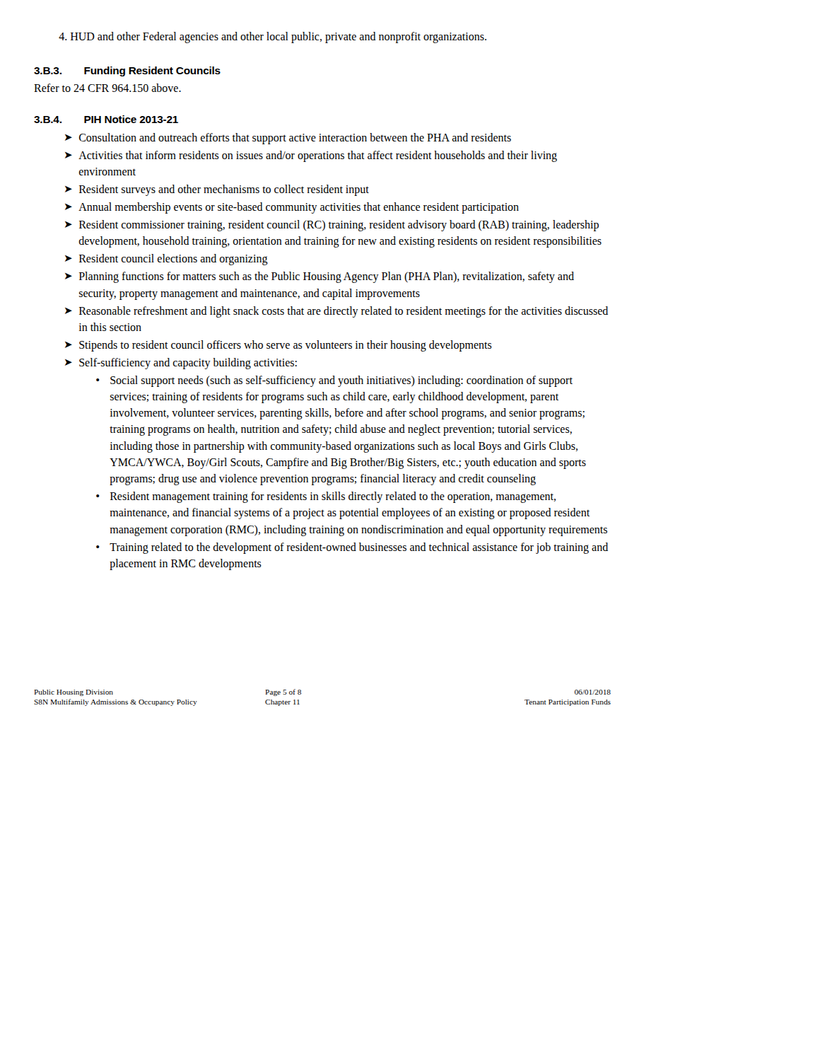HUD and other Federal agencies and other local public, private and nonprofit organizations.
3.B.3. Funding Resident Councils
Refer to 24 CFR 964.150 above.
3.B.4. PIH Notice 2013-21
Consultation and outreach efforts that support active interaction between the PHA and residents
Activities that inform residents on issues and/or operations that affect resident households and their living environment
Resident surveys and other mechanisms to collect resident input
Annual membership events or site-based community activities that enhance resident participation
Resident commissioner training, resident council (RC) training, resident advisory board (RAB) training, leadership development, household training, orientation and training for new and existing residents on resident responsibilities
Resident council elections and organizing
Planning functions for matters such as the Public Housing Agency Plan (PHA Plan), revitalization, safety and security, property management and maintenance, and capital improvements
Reasonable refreshment and light snack costs that are directly related to resident meetings for the activities discussed in this section
Stipends to resident council officers who serve as volunteers in their housing developments
Self-sufficiency and capacity building activities:
Social support needs (such as self-sufficiency and youth initiatives) including: coordination of support services; training of residents for programs such as child care, early childhood development, parent involvement, volunteer services, parenting skills, before and after school programs, and senior programs; training programs on health, nutrition and safety; child abuse and neglect prevention; tutorial services, including those in partnership with community-based organizations such as local Boys and Girls Clubs, YMCA/YWCA, Boy/Girl Scouts, Campfire and Big Brother/Big Sisters, etc.; youth education and sports programs; drug use and violence prevention programs; financial literacy and credit counseling
Resident management training for residents in skills directly related to the operation, management, maintenance, and financial systems of a project as potential employees of an existing or proposed resident management corporation (RMC), including training on nondiscrimination and equal opportunity requirements
Training related to the development of resident-owned businesses and technical assistance for job training and placement in RMC developments
| Public Housing Division | Page 5 of 8 | 06/01/2018 |
| S8N Multifamily Admissions & Occupancy Policy | Chapter 11 | Tenant Participation Funds |